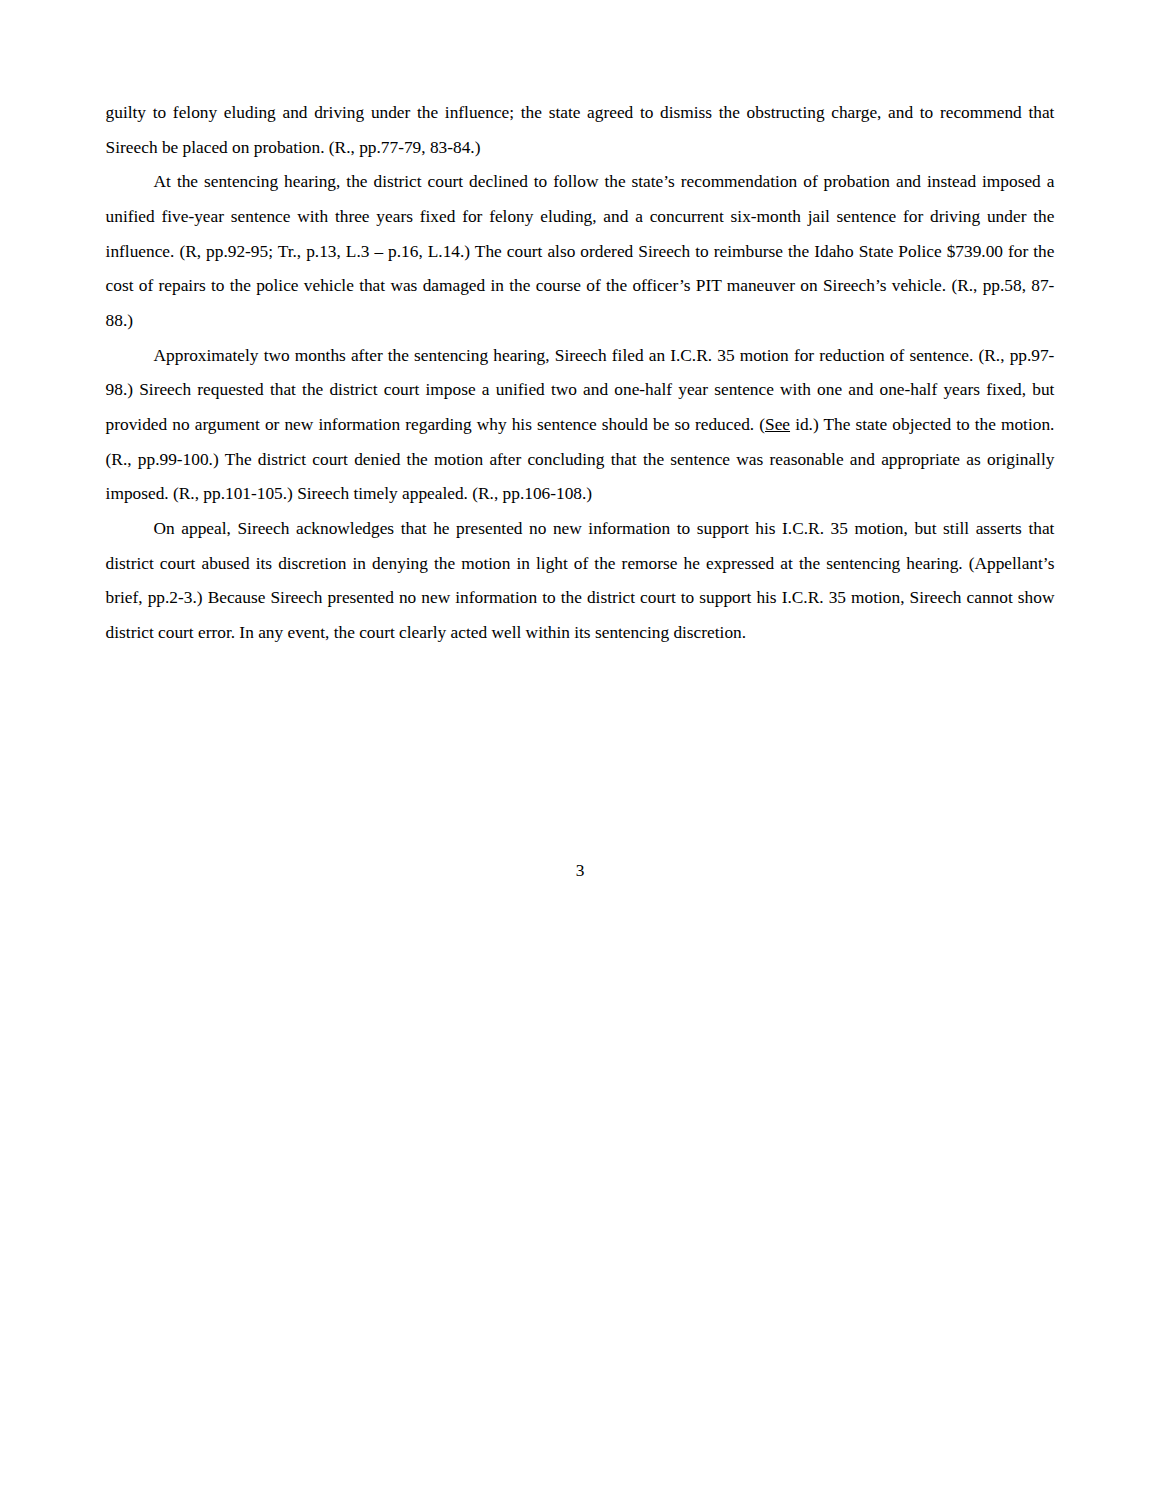guilty to felony eluding and driving under the influence; the state agreed to dismiss the obstructing charge, and to recommend that Sireech be placed on probation. (R., pp.77-79, 83-84.)
At the sentencing hearing, the district court declined to follow the state’s recommendation of probation and instead imposed a unified five-year sentence with three years fixed for felony eluding, and a concurrent six-month jail sentence for driving under the influence. (R, pp.92-95; Tr., p.13, L.3 – p.16, L.14.) The court also ordered Sireech to reimburse the Idaho State Police $739.00 for the cost of repairs to the police vehicle that was damaged in the course of the officer’s PIT maneuver on Sireech’s vehicle. (R., pp.58, 87-88.)
Approximately two months after the sentencing hearing, Sireech filed an I.C.R. 35 motion for reduction of sentence. (R., pp.97-98.) Sireech requested that the district court impose a unified two and one-half year sentence with one and one-half years fixed, but provided no argument or new information regarding why his sentence should be so reduced. (See id.) The state objected to the motion. (R., pp.99-100.) The district court denied the motion after concluding that the sentence was reasonable and appropriate as originally imposed. (R., pp.101-105.) Sireech timely appealed. (R., pp.106-108.)
On appeal, Sireech acknowledges that he presented no new information to support his I.C.R. 35 motion, but still asserts that district court abused its discretion in denying the motion in light of the remorse he expressed at the sentencing hearing. (Appellant’s brief, pp.2-3.) Because Sireech presented no new information to the district court to support his I.C.R. 35 motion, Sireech cannot show district court error. In any event, the court clearly acted well within its sentencing discretion.
3